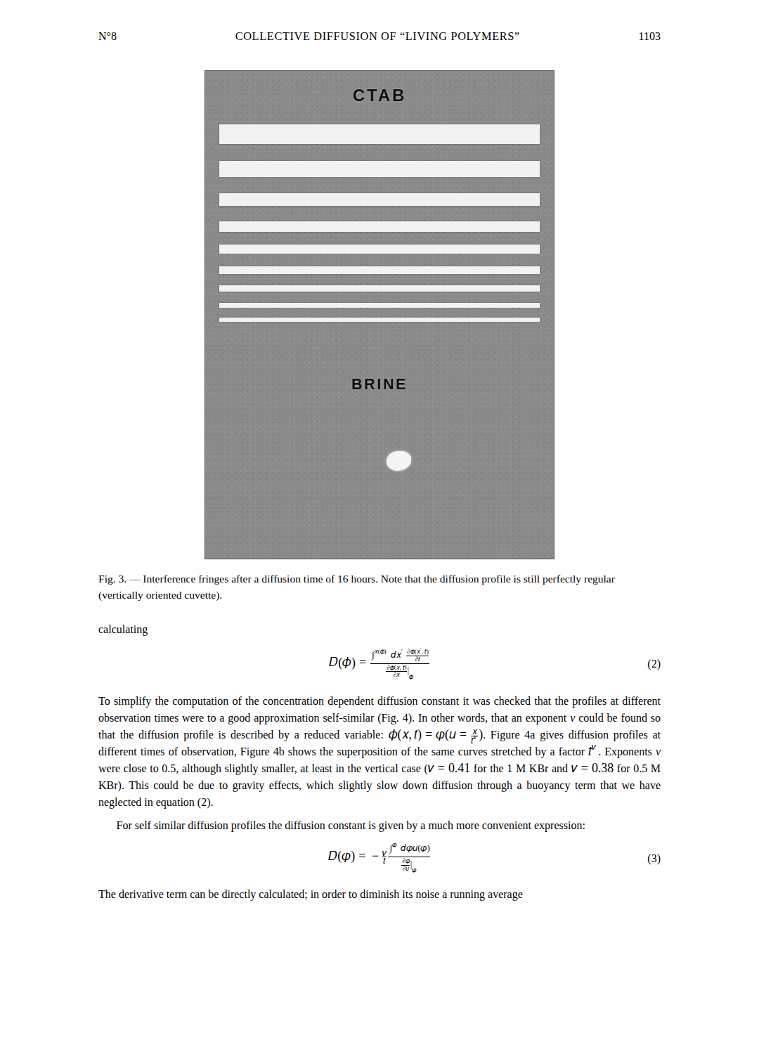N°8 COLLECTIVE DIFFUSION OF “LIVING POLYMERS” 1103
CTAB
BRINE
Fig. 3. — Interference fringes after a diffusion time of 16 hours. Note that the diffusion profile is still perfectly regular (vertically oriented cuvette).
calculating
D (ϕ) = ∫ x(ϕ) dx′ ∂ϕ(x′,t) ∂t ∂ϕ(x,t) ∂x | ϕ
(2)
To simplify the computation of the concentration dependent diffusion constant it was checked that the profiles at different observation times were to a good approximation self-similar (Fig. 4). In other words, that an exponent ν could be found so that the diffusion profile is described by a reduced variable: ϕ(x,t)=φ(u=xtν). Figure 4a gives diffusion profiles at different times of observation, Figure 4b shows the superposition of the same curves stretched by a factor tν. Exponents ν were close to 0.5, although slightly smaller, at least in the vertical case (ν=0.41 for the 1 M KBr and ν=0.38 for 0.5 M KBr). This could be due to gravity effects, which slightly slow down diffusion through a buoyancy term that we have neglected in equation (2).
For self similar diffusion profiles the diffusion constant is given by a much more convenient expression:
D(φ) = − νt ∫ φ dφ u(φ) ∂φ ∂u | φ
(3)
The derivative term can be directly calculated; in order to diminish its noise a running average